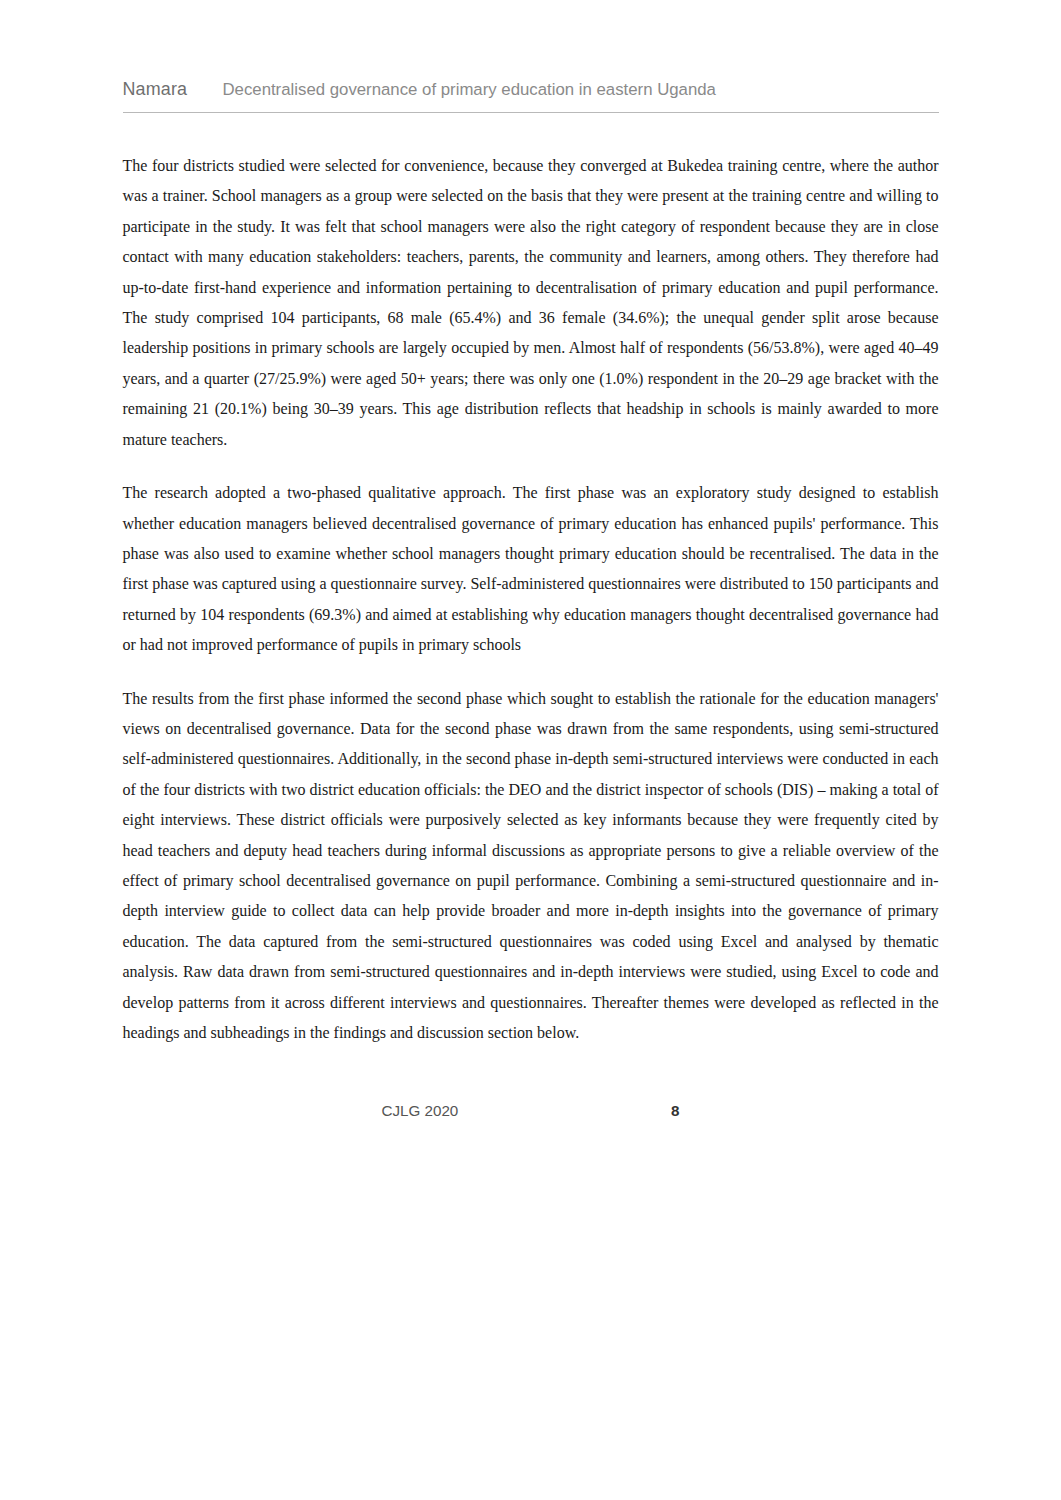Namara Decentralised governance of primary education in eastern Uganda
The four districts studied were selected for convenience, because they converged at Bukedea training centre, where the author was a trainer. School managers as a group were selected on the basis that they were present at the training centre and willing to participate in the study. It was felt that school managers were also the right category of respondent because they are in close contact with many education stakeholders: teachers, parents, the community and learners, among others. They therefore had up-to-date first-hand experience and information pertaining to decentralisation of primary education and pupil performance. The study comprised 104 participants, 68 male (65.4%) and 36 female (34.6%); the unequal gender split arose because leadership positions in primary schools are largely occupied by men. Almost half of respondents (56/53.8%), were aged 40–49 years, and a quarter (27/25.9%) were aged 50+ years; there was only one (1.0%) respondent in the 20–29 age bracket with the remaining 21 (20.1%) being 30–39 years. This age distribution reflects that headship in schools is mainly awarded to more mature teachers.
The research adopted a two-phased qualitative approach. The first phase was an exploratory study designed to establish whether education managers believed decentralised governance of primary education has enhanced pupils' performance. This phase was also used to examine whether school managers thought primary education should be recentralised. The data in the first phase was captured using a questionnaire survey. Self-administered questionnaires were distributed to 150 participants and returned by 104 respondents (69.3%) and aimed at establishing why education managers thought decentralised governance had or had not improved performance of pupils in primary schools
The results from the first phase informed the second phase which sought to establish the rationale for the education managers' views on decentralised governance. Data for the second phase was drawn from the same respondents, using semi-structured self-administered questionnaires. Additionally, in the second phase in-depth semi-structured interviews were conducted in each of the four districts with two district education officials: the DEO and the district inspector of schools (DIS) – making a total of eight interviews. These district officials were purposively selected as key informants because they were frequently cited by head teachers and deputy head teachers during informal discussions as appropriate persons to give a reliable overview of the effect of primary school decentralised governance on pupil performance. Combining a semi-structured questionnaire and in-depth interview guide to collect data can help provide broader and more in-depth insights into the governance of primary education. The data captured from the semi-structured questionnaires was coded using Excel and analysed by thematic analysis. Raw data drawn from semi-structured questionnaires and in-depth interviews were studied, using Excel to code and develop patterns from it across different interviews and questionnaires. Thereafter themes were developed as reflected in the headings and subheadings in the findings and discussion section below.
CJLG 2020 8